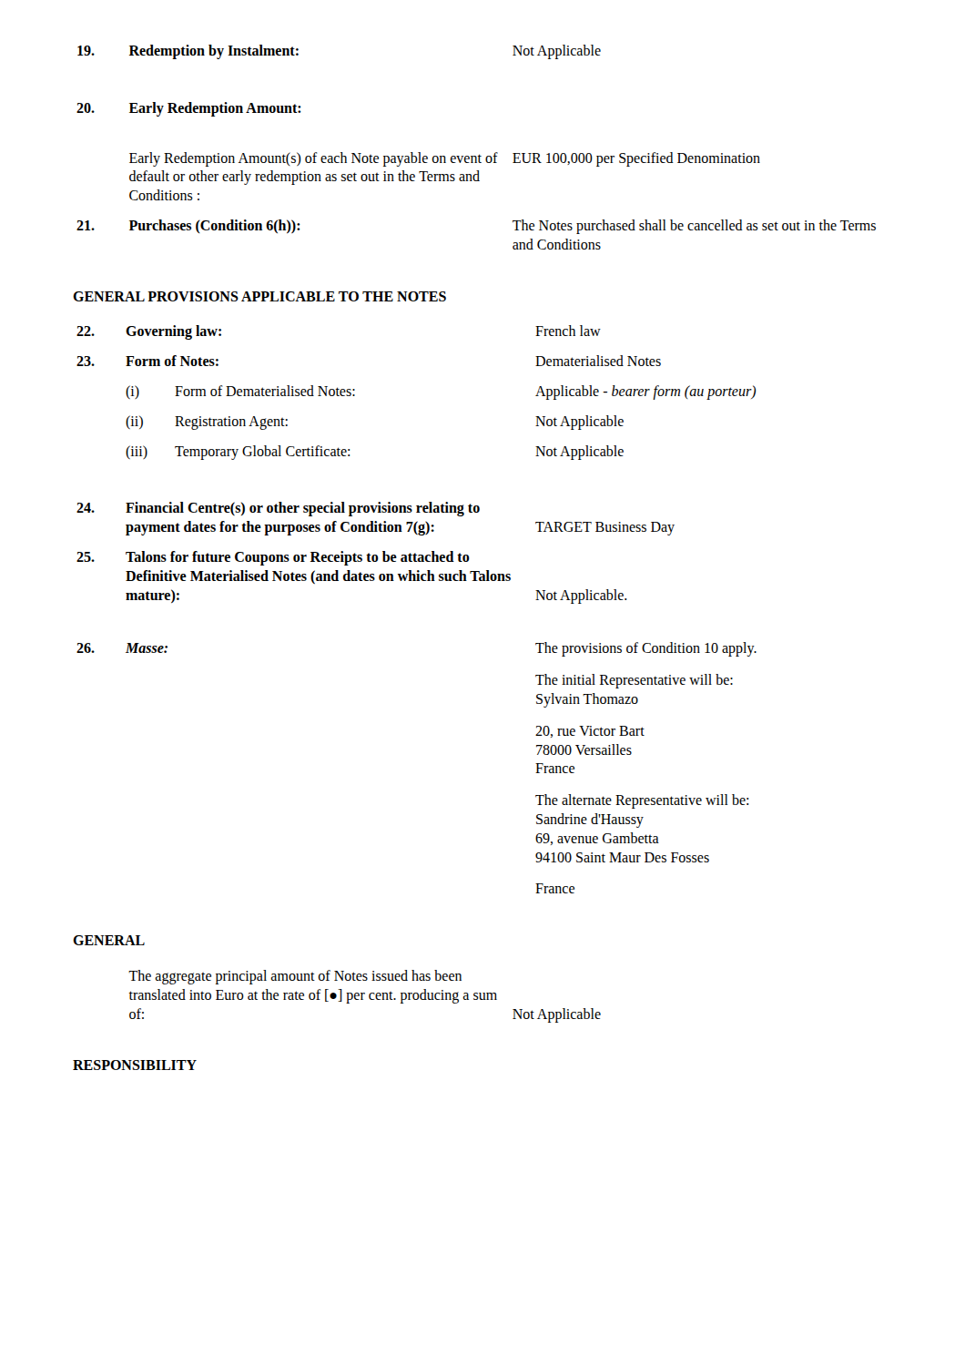| 19. | Redemption by Instalment: | Not Applicable |
| 20. | Early Redemption Amount: | |
| | Early Redemption Amount(s) of each Note payable on event of default or other early redemption as set out in the Terms and Conditions : | EUR 100,000 per Specified Denomination |
| 21. | Purchases (Condition 6(h)): | The Notes purchased shall be cancelled as set out in the Terms and Conditions |
GENERAL PROVISIONS APPLICABLE TO THE NOTES
| 22. | Governing law: | French law |
| 23. | Form of Notes: | Dematerialised Notes |
| | (i) | Form of Dematerialised Notes: | Applicable - bearer form (au porteur) |
| | (ii) | Registration Agent: | Not Applicable |
| | (iii) | Temporary Global Certificate: | Not Applicable |
| 24. | Financial Centre(s) or other special provisions relating to payment dates for the purposes of Condition 7(g): | TARGET Business Day |
| 25. | Talons for future Coupons or Receipts to be attached to Definitive Materialised Notes (and dates on which such Talons mature): | Not Applicable. |
| 26. | Masse: | The provisions of Condition 10 apply. The initial Representative will be: Sylvain Thomazo 20, rue Victor Bart 78000 Versailles France The alternate Representative will be: Sandrine d'Haussy 69, avenue Gambetta 94100 Saint Maur Des Fosses France |
GENERAL
| | The aggregate principal amount of Notes issued has been translated into Euro at the rate of [●] per cent. producing a sum of: | Not Applicable |
RESPONSIBILITY